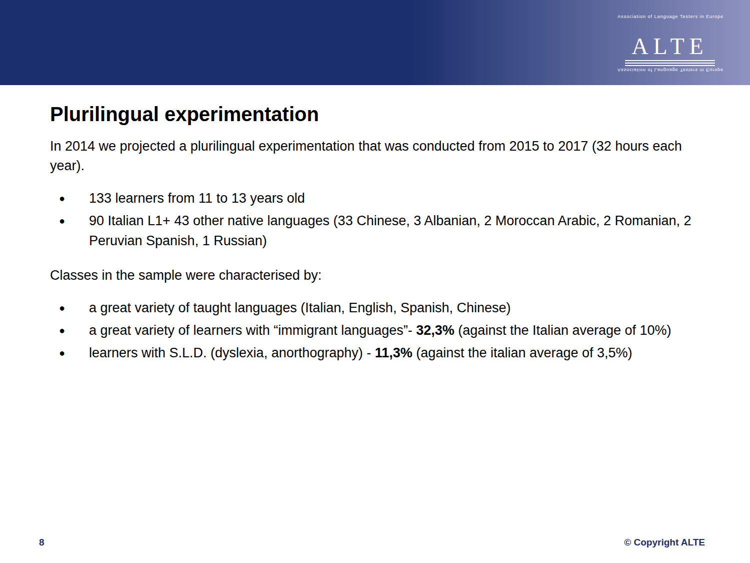Association of Language Testers in Europe
ALTE
Association of Language Testers in Europe
Plurilingual experimentation
In 2014 we projected a plurilingual experimentation that was conducted from 2015 to 2017 (32 hours each year).
133 learners from 11 to 13 years old
90 Italian L1+ 43 other native languages (33 Chinese, 3 Albanian, 2 Moroccan Arabic, 2 Romanian, 2 Peruvian Spanish, 1 Russian)
Classes in the sample were characterised by:
a great variety of taught languages (Italian, English, Spanish, Chinese)
a great variety of learners with “immigrant languages”- 32,3% (against the Italian average of 10%)
learners with S.L.D. (dyslexia, anorthography) - 11,3% (against the italian average of 3,5%)
8
© Copyright ALTE